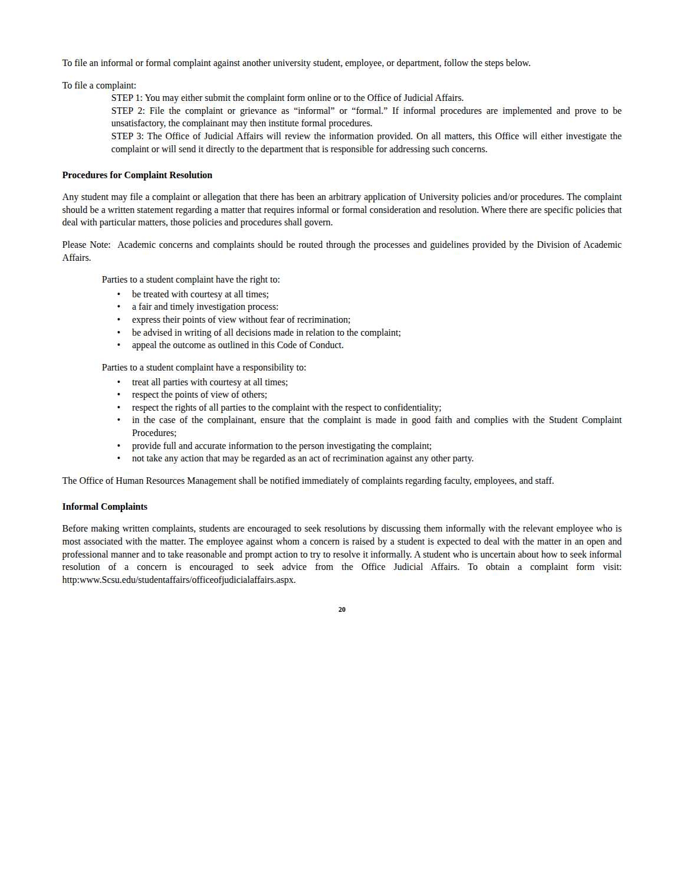To file an informal or formal complaint against another university student, employee, or department, follow the steps below.
To file a complaint:
STEP 1: You may either submit the complaint form online or to the Office of Judicial Affairs.
STEP 2: File the complaint or grievance as “informal” or “formal.” If informal procedures are implemented and prove to be unsatisfactory, the complainant may then institute formal procedures.
STEP 3: The Office of Judicial Affairs will review the information provided. On all matters, this Office will either investigate the complaint or will send it directly to the department that is responsible for addressing such concerns.
Procedures for Complaint Resolution
Any student may file a complaint or allegation that there has been an arbitrary application of University policies and/or procedures. The complaint should be a written statement regarding a matter that requires informal or formal consideration and resolution. Where there are specific policies that deal with particular matters, those policies and procedures shall govern.
Please Note: Academic concerns and complaints should be routed through the processes and guidelines provided by the Division of Academic Affairs.
Parties to a student complaint have the right to:
be treated with courtesy at all times;
a fair and timely investigation process:
express their points of view without fear of recrimination;
be advised in writing of all decisions made in relation to the complaint;
appeal the outcome as outlined in this Code of Conduct.
Parties to a student complaint have a responsibility to:
treat all parties with courtesy at all times;
respect the points of view of others;
respect the rights of all parties to the complaint with the respect to confidentiality;
in the case of the complainant, ensure that the complaint is made in good faith and complies with the Student Complaint Procedures;
provide full and accurate information to the person investigating the complaint;
not take any action that may be regarded as an act of recrimination against any other party.
The Office of Human Resources Management shall be notified immediately of complaints regarding faculty, employees, and staff.
Informal Complaints
Before making written complaints, students are encouraged to seek resolutions by discussing them informally with the relevant employee who is most associated with the matter. The employee against whom a concern is raised by a student is expected to deal with the matter in an open and professional manner and to take reasonable and prompt action to try to resolve it informally. A student who is uncertain about how to seek informal resolution of a concern is encouraged to seek advice from the Office Judicial Affairs. To obtain a complaint form visit: http:www.Scsu.edu/studentaffairs/officeofjudicialaffairs.aspx.
20